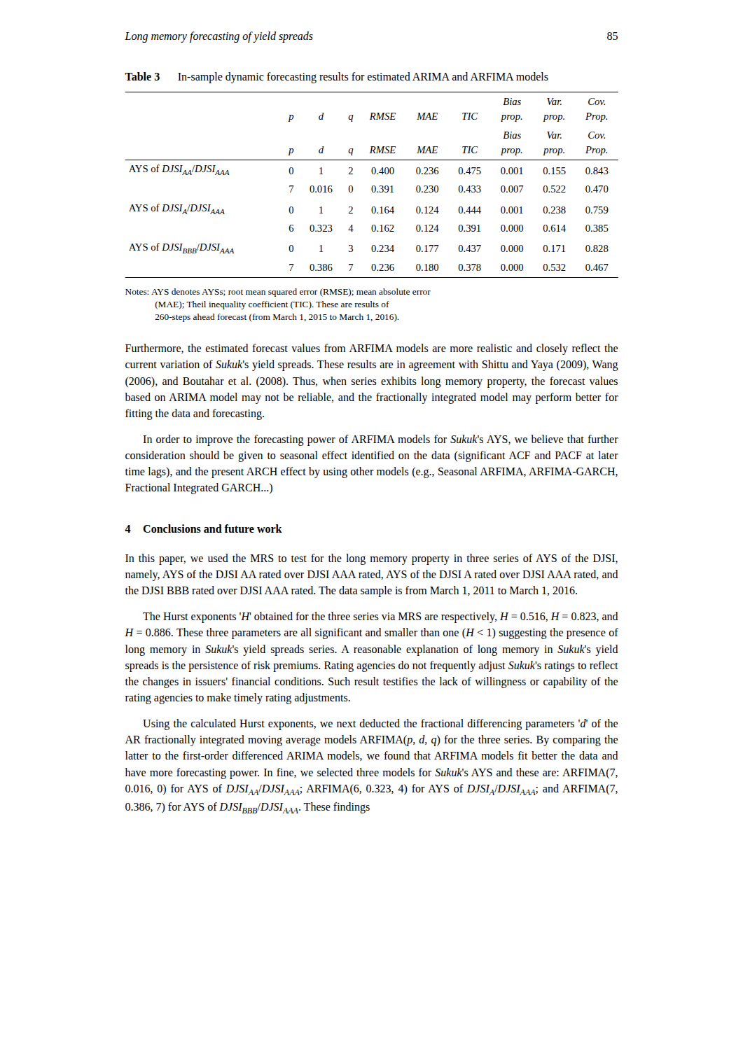Long memory forecasting of yield spreads 85
Table 3 In-sample dynamic forecasting results for estimated ARIMA and ARFIMA models
| | p | d | q | RMSE | MAE | TIC | Bias prop. | Var. prop. | Cov. Prop. |
| --- | --- | --- | --- | --- | --- | --- | --- | --- | --- |
| | p | d | q | RMSE | MAE | TIC | Bias prop. | Var. prop. | Cov. Prop. |
| AYS of DJSI AA / DJSI AAA | 0 | 1 | 2 | 0.400 | 0.236 | 0.475 | 0.001 | 0.155 | 0.843 |
| | 7 | 0.016 | 0 | 0.391 | 0.230 | 0.433 | 0.007 | 0.522 | 0.470 |
| AYS of DJSI A / DJSI AAA | 0 | 1 | 2 | 0.164 | 0.124 | 0.444 | 0.001 | 0.238 | 0.759 |
| | 6 | 0.323 | 4 | 0.162 | 0.124 | 0.391 | 0.000 | 0.614 | 0.385 |
| AYS of DJSI BBB / DJSI AAA | 0 | 1 | 3 | 0.234 | 0.177 | 0.437 | 0.000 | 0.171 | 0.828 |
| | 7 | 0.386 | 7 | 0.236 | 0.180 | 0.378 | 0.000 | 0.532 | 0.467 |
Notes: AYS denotes AYSs; root mean squared error (RMSE); mean absolute error (MAE); Theil inequality coefficient (TIC). These are results of 260-steps ahead forecast (from March 1, 2015 to March 1, 2016).
Furthermore, the estimated forecast values from ARFIMA models are more realistic and closely reflect the current variation of Sukuk's yield spreads. These results are in agreement with Shittu and Yaya (2009), Wang (2006), and Boutahar et al. (2008). Thus, when series exhibits long memory property, the forecast values based on ARIMA model may not be reliable, and the fractionally integrated model may perform better for fitting the data and forecasting.
In order to improve the forecasting power of ARFIMA models for Sukuk's AYS, we believe that further consideration should be given to seasonal effect identified on the data (significant ACF and PACF at later time lags), and the present ARCH effect by using other models (e.g., Seasonal ARFIMA, ARFIMA-GARCH, Fractional Integrated GARCH...)
4 Conclusions and future work
In this paper, we used the MRS to test for the long memory property in three series of AYS of the DJSI, namely, AYS of the DJSI AA rated over DJSI AAA rated, AYS of the DJSI A rated over DJSI AAA rated, and the DJSI BBB rated over DJSI AAA rated. The data sample is from March 1, 2011 to March 1, 2016.
The Hurst exponents 'H' obtained for the three series via MRS are respectively, H = 0.516, H = 0.823, and H = 0.886. These three parameters are all significant and smaller than one (H < 1) suggesting the presence of long memory in Sukuk's yield spreads series. A reasonable explanation of long memory in Sukuk's yield spreads is the persistence of risk premiums. Rating agencies do not frequently adjust Sukuk's ratings to reflect the changes in issuers' financial conditions. Such result testifies the lack of willingness or capability of the rating agencies to make timely rating adjustments.
Using the calculated Hurst exponents, we next deducted the fractional differencing parameters 'd' of the AR fractionally integrated moving average models ARFIMA(p, d, q) for the three series. By comparing the latter to the first-order differenced ARIMA models, we found that ARFIMA models fit better the data and have more forecasting power. In fine, we selected three models for Sukuk's AYS and these are: ARFIMA(7, 0.016, 0) for AYS of DJSIAA/DJSIAAA; ARFIMA(6, 0.323, 4) for AYS of DJSIA/DJSIAAA; and ARFIMA(7, 0.386, 7) for AYS of DJSIBBB/DJSIAAA. These findings